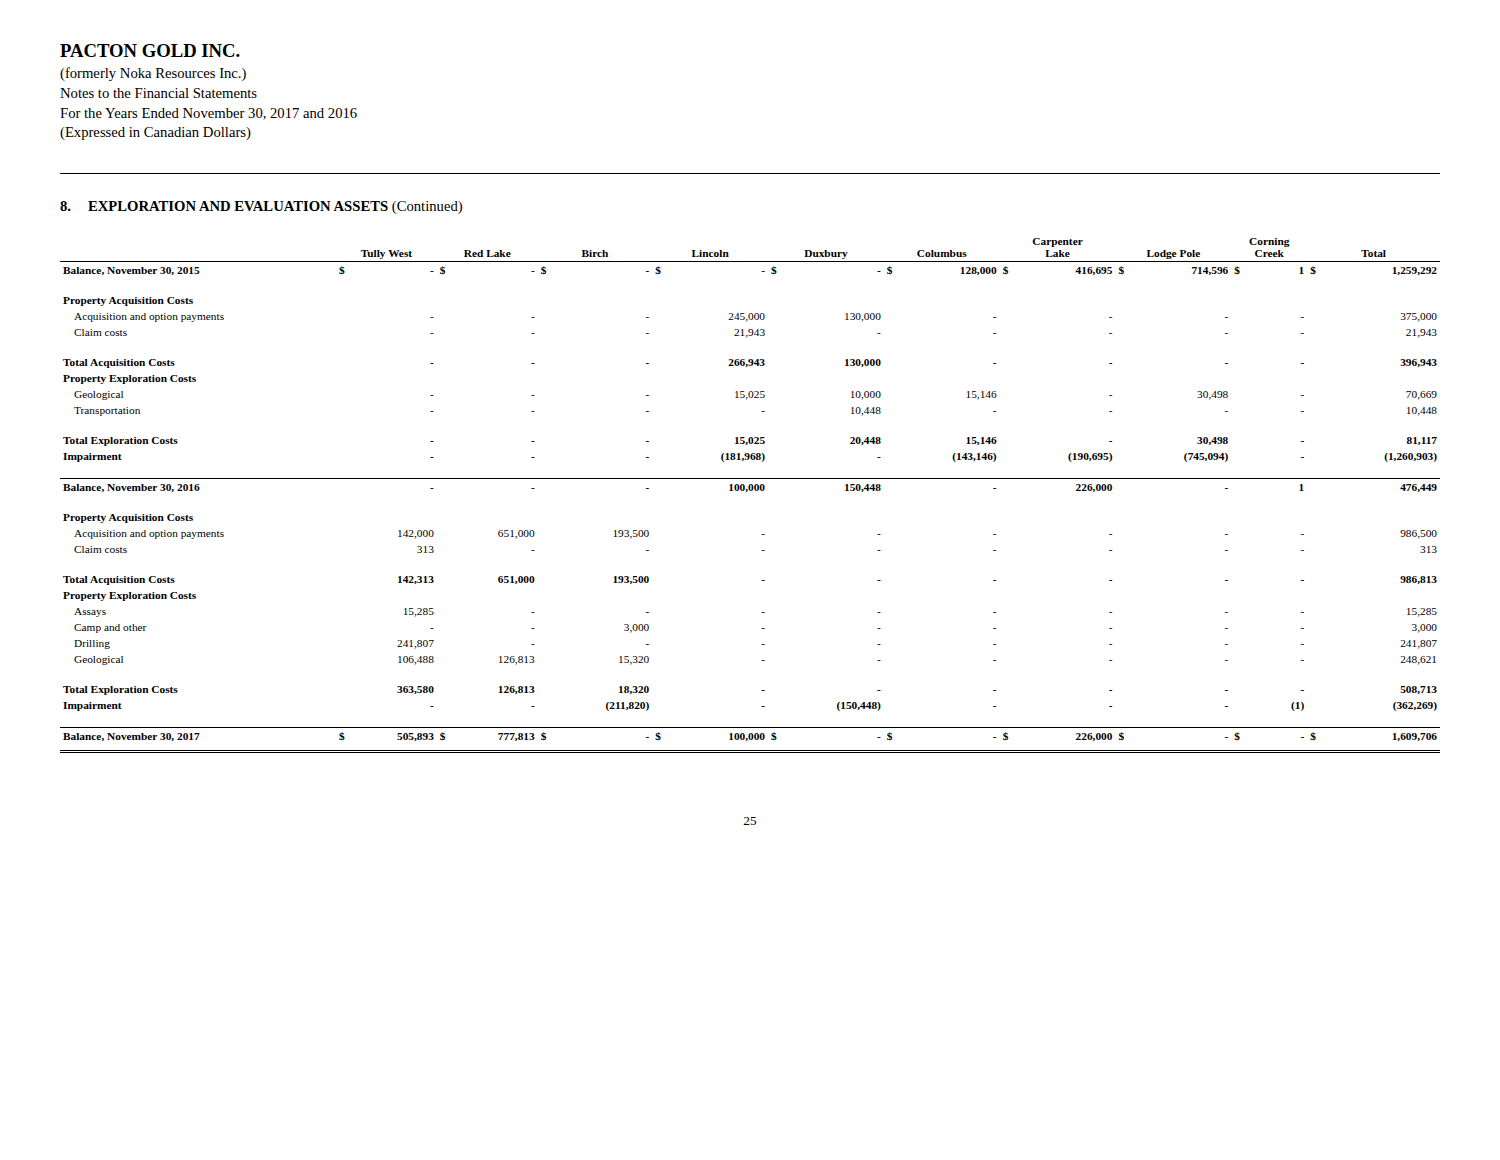PACTON GOLD INC.
(formerly Noka Resources Inc.)
Notes to the Financial Statements
For the Years Ended November 30, 2017 and 2016
(Expressed in Canadian Dollars)
8. EXPLORATION AND EVALUATION ASSETS (Continued)
| | Tully West | Red Lake | Birch | Lincoln | Duxbury | Columbus | Carpenter Lake | Lodge Pole | Corning Creek | Total |
| --- | --- | --- | --- | --- | --- | --- | --- | --- | --- | --- |
| Balance, November 30, 2015 | $ | - | $ | - | $ | - | $ | - | $ | - | $ | 128,000 | $ | 416,695 | $ | 714,596 | $ | 1 | $ | 1,259,292 |
| Property Acquisition Costs | |
| Acquisition and option payments | | - | | - | | - | | 245,000 | | 130,000 | | - | | - | | - | | - | | 375,000 |
| Claim costs | | - | | - | | - | | 21,943 | | - | | - | | - | | - | | - | | 21,943 |
| Total Acquisition Costs | | - | | - | | - | | 266,943 | | 130,000 | | - | | - | | - | | - | | 396,943 |
| Property Exploration Costs | |
| Geological | | - | | - | | - | | 15,025 | | 10,000 | | 15,146 | | - | | 30,498 | | - | | 70,669 |
| Transportation | | - | | - | | - | | - | | 10,448 | | - | | - | | - | | - | | 10,448 |
| Total Exploration Costs | | - | | - | | - | | 15,025 | | 20,448 | | 15,146 | | - | | 30,498 | | - | | 81,117 |
| Impairment | | - | | - | | - | | (181,968) | | - | | (143,146) | | (190,695) | | (745,094) | | - | | (1,260,903) |
| Balance, November 30, 2016 | | - | | - | | - | | 100,000 | | 150,448 | | - | | 226,000 | | - | | 1 | | 476,449 |
| Property Acquisition Costs | |
| Acquisition and option payments | | 142,000 | | 651,000 | | 193,500 | | - | | - | | - | | - | | - | | - | | 986,500 |
| Claim costs | | 313 | | - | | - | | - | | - | | - | | - | | - | | - | | 313 |
| Total Acquisition Costs | | 142,313 | | 651,000 | | 193,500 | | - | | - | | - | | - | | - | | - | | 986,813 |
| Property Exploration Costs | |
| Assays | | 15,285 | | - | | - | | - | | - | | - | | - | | - | | - | | 15,285 |
| Camp and other | | - | | - | | 3,000 | | - | | - | | - | | - | | - | | - | | 3,000 |
| Drilling | | 241,807 | | - | | - | | - | | - | | - | | - | | - | | - | | 241,807 |
| Geological | | 106,488 | | 126,813 | | 15,320 | | - | | - | | - | | - | | - | | - | | 248,621 |
| Total Exploration Costs | | 363,580 | | 126,813 | | 18,320 | | - | | - | | - | | - | | - | | - | | 508,713 |
| Impairment | | - | | - | | (211,820) | | - | | (150,448) | | - | | - | | - | | (1) | | (362,269) |
| Balance, November 30, 2017 | $ | 505,893 | $ | 777,813 | $ | - | $ | 100,000 | $ | - | $ | - | $ | 226,000 | $ | - | $ | - | $ | 1,609,706 |
25